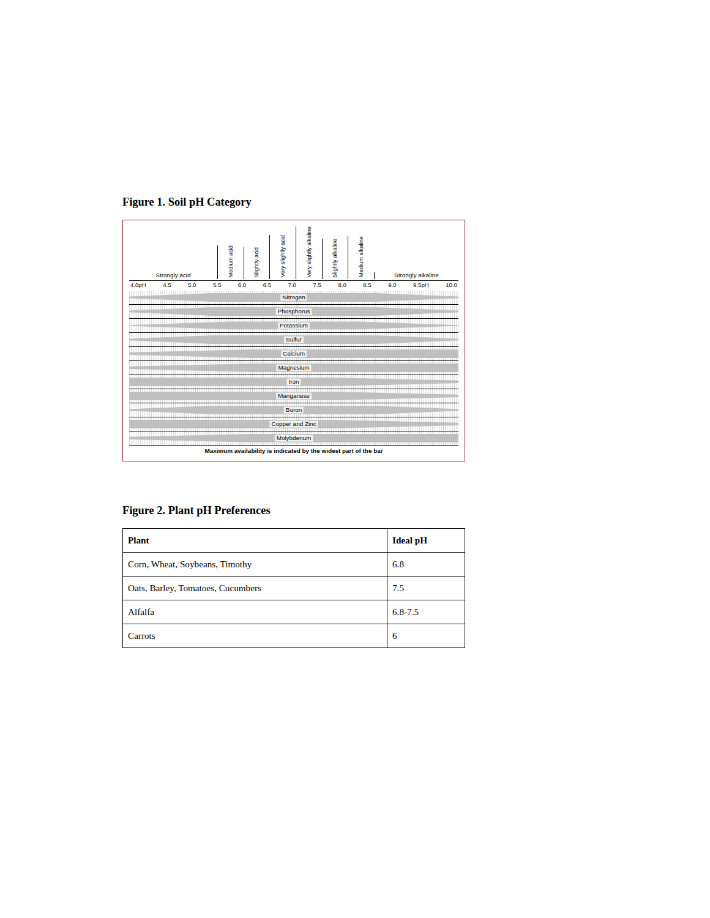Figure 1. Soil pH Category
Strongly acid
Medium acid
Slightly acid
Very slightly acid
Very slightly alkaline
Slightly alkaline
Medium alkaline
Strongly alkaline
4.0pH 4.55.05.56.06.57.07.58.08.59.09.5pH 10.0
Nitrogen
Phosphorus
Potassium
Sulfur
Calcium
Magnesium
Iron
Manganese
Boron
Copper and Zinc
Molybdenum
Maximum availability is indicated by the widest part of the bar
Figure 2. Plant pH Preferences
| Plant | Ideal pH |
| --- | --- |
| Corn, Wheat, Soybeans, Timothy | 6.8 |
| Oats, Barley, Tomatoes, Cucumbers | 7.5 |
| Alfalfa | 6.8-7.5 |
| Carrots | 6 |